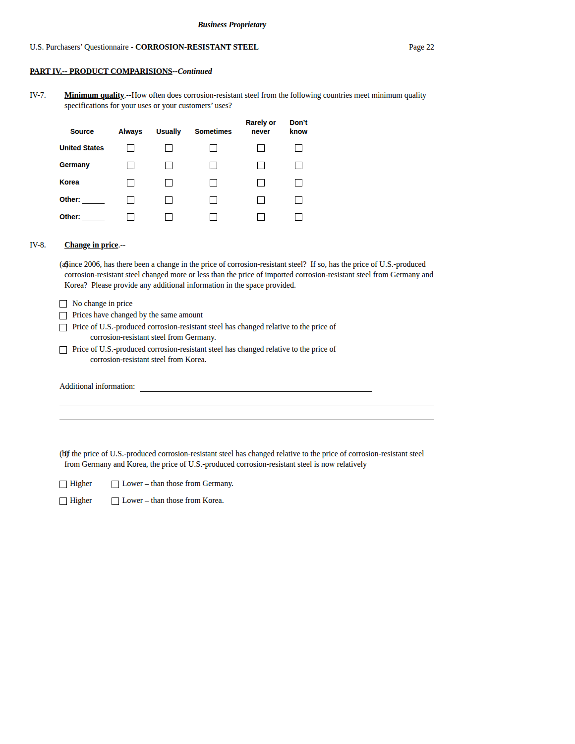Business Proprietary
U.S. Purchasers’ Questionnaire - CORROSION-RESISTANT STEEL
Page 22
PART IV.-- PRODUCT COMPARISIONS--Continued
IV-7.
Minimum quality.--How often does corrosion-resistant steel from the following countries meet minimum quality specifications for your uses or your customers’ uses?
| Source | Always | Usually | Sometimes | Rarely or never | Don’t know |
| --- | --- | --- | --- | --- | --- |
| United States | | | | | |
| Germany | | | | | |
| Korea | | | | | |
| Other: | | | | | |
| Other: | | | | | |
IV-8.
Change in price.--
(a)
Since 2006, has there been a change in the price of corrosion-resistant steel? If so, has the price of U.S.-produced corrosion-resistant steel changed more or less than the price of imported corrosion-resistant steel from Germany and Korea? Please provide any additional information in the space provided.
No change in price
Prices have changed by the same amount
Price of U.S.-produced corrosion-resistant steel has changed relative to the price of corrosion-resistant steel from Germany.
Price of U.S.-produced corrosion-resistant steel has changed relative to the price of corrosion-resistant steel from Korea.
Additional information:
(b)
If the price of U.S.-produced corrosion-resistant steel has changed relative to the price of corrosion-resistant steel from Germany and Korea, the price of U.S.-produced corrosion-resistant steel is now relatively
Higher Lower – than those from Germany.
Higher Lower – than those from Korea.